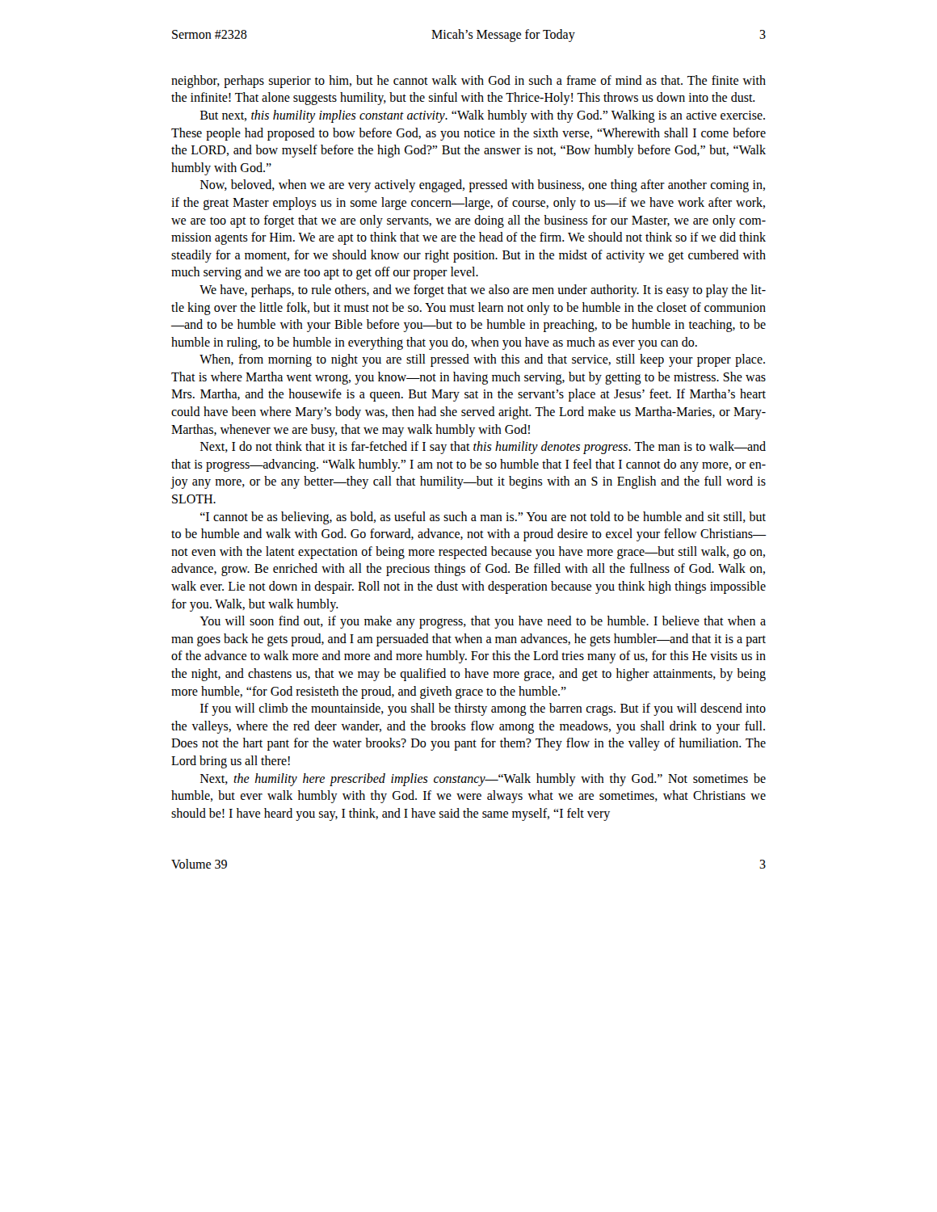Sermon #2328
Micah’s Message for Today
3
neighbor, perhaps superior to him, but he cannot walk with God in such a frame of mind as that. The finite with the infinite! That alone suggests humility, but the sinful with the Thrice-Holy! This throws us down into the dust.
But next, this humility implies constant activity. “Walk humbly with thy God.” Walking is an active exercise. These people had proposed to bow before God, as you notice in the sixth verse, “Wherewith shall I come before the LORD, and bow myself before the high God?” But the answer is not, “Bow humbly before God,” but, “Walk humbly with God.”
Now, beloved, when we are very actively engaged, pressed with business, one thing after another coming in, if the great Master employs us in some large concern—large, of course, only to us—if we have work after work, we are too apt to forget that we are only servants, we are doing all the business for our Master, we are only commission agents for Him. We are apt to think that we are the head of the firm. We should not think so if we did think steadily for a moment, for we should know our right position. But in the midst of activity we get cumbered with much serving and we are too apt to get off our proper level.
We have, perhaps, to rule others, and we forget that we also are men under authority. It is easy to play the little king over the little folk, but it must not be so. You must learn not only to be humble in the closet of communion—and to be humble with your Bible before you—but to be humble in preaching, to be humble in teaching, to be humble in ruling, to be humble in everything that you do, when you have as much as ever you can do.
When, from morning to night you are still pressed with this and that service, still keep your proper place. That is where Martha went wrong, you know—not in having much serving, but by getting to be mistress. She was Mrs. Martha, and the housewife is a queen. But Mary sat in the servant’s place at Jesus’ feet. If Martha’s heart could have been where Mary’s body was, then had she served aright. The Lord make us Martha-Maries, or Mary-Marthas, whenever we are busy, that we may walk humbly with God!
Next, I do not think that it is far-fetched if I say that this humility denotes progress. The man is to walk—and that is progress—advancing. “Walk humbly.” I am not to be so humble that I feel that I cannot do any more, or enjoy any more, or be any better—they call that humility—but it begins with an S in English and the full word is SLOTH.
“I cannot be as believing, as bold, as useful as such a man is.” You are not told to be humble and sit still, but to be humble and walk with God. Go forward, advance, not with a proud desire to excel your fellow Christians—not even with the latent expectation of being more respected because you have more grace—but still walk, go on, advance, grow. Be enriched with all the precious things of God. Be filled with all the fullness of God. Walk on, walk ever. Lie not down in despair. Roll not in the dust with desperation because you think high things impossible for you. Walk, but walk humbly.
You will soon find out, if you make any progress, that you have need to be humble. I believe that when a man goes back he gets proud, and I am persuaded that when a man advances, he gets humbler—and that it is a part of the advance to walk more and more and more humbly. For this the Lord tries many of us, for this He visits us in the night, and chastens us, that we may be qualified to have more grace, and get to higher attainments, by being more humble, “for God resisteth the proud, and giveth grace to the humble.”
If you will climb the mountainside, you shall be thirsty among the barren crags. But if you will descend into the valleys, where the red deer wander, and the brooks flow among the meadows, you shall drink to your full. Does not the hart pant for the water brooks? Do you pant for them? They flow in the valley of humiliation. The Lord bring us all there!
Next, the humility here prescribed implies constancy—“Walk humbly with thy God.” Not sometimes be humble, but ever walk humbly with thy God. If we were always what we are sometimes, what Christians we should be! I have heard you say, I think, and I have said the same myself, “I felt very
Volume 39
3